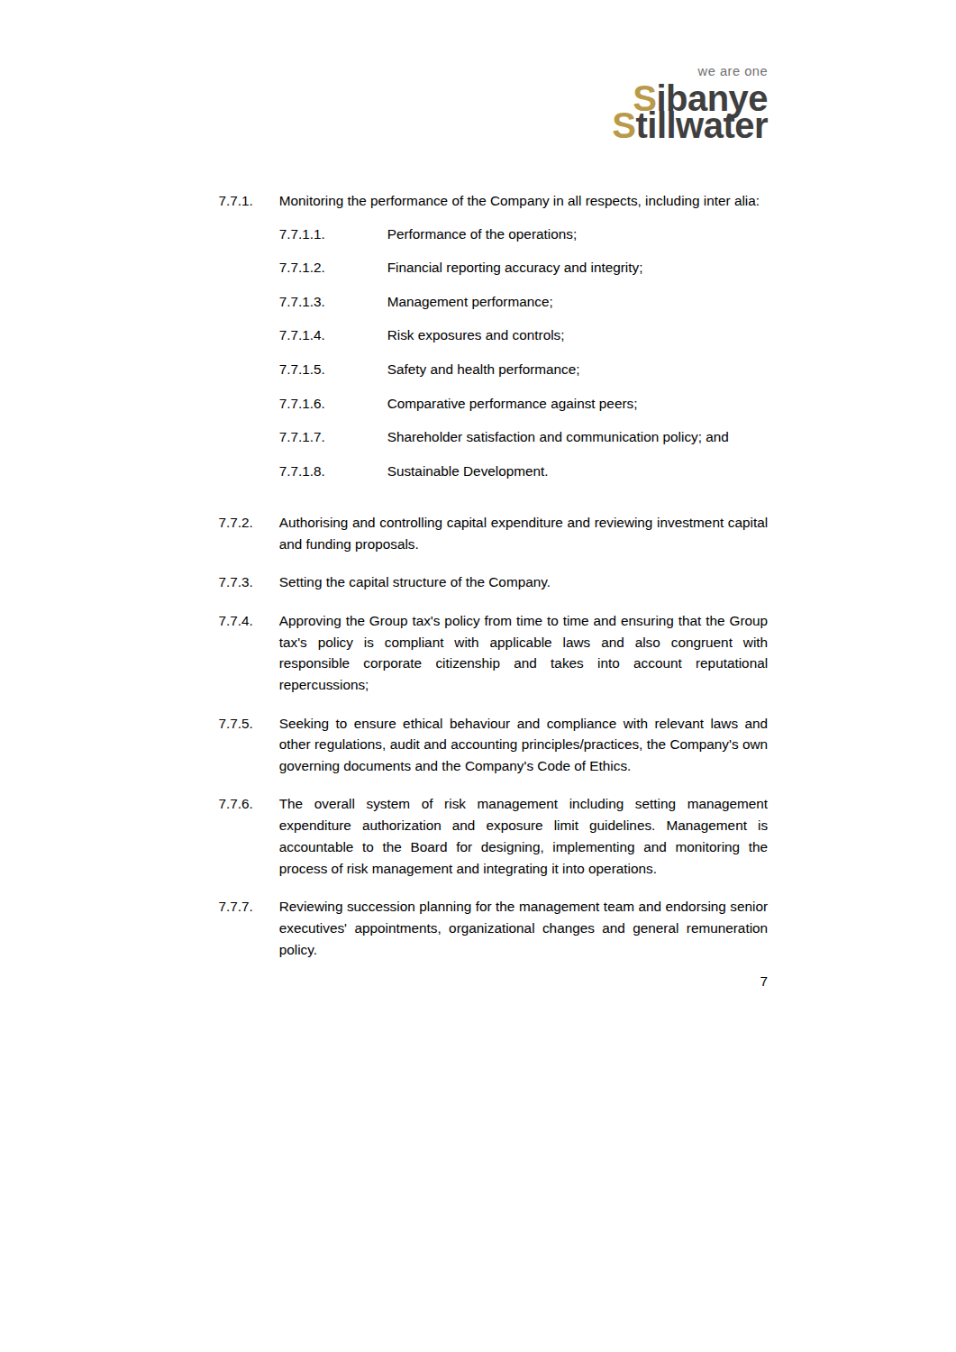we are one
Sibanye
Stillwater
7.7.1. Monitoring the performance of the Company in all respects, including inter alia:
7.7.1.1. Performance of the operations;
7.7.1.2. Financial reporting accuracy and integrity;
7.7.1.3. Management performance;
7.7.1.4. Risk exposures and controls;
7.7.1.5. Safety and health performance;
7.7.1.6. Comparative performance against peers;
7.7.1.7. Shareholder satisfaction and communication policy; and
7.7.1.8. Sustainable Development.
7.7.2. Authorising and controlling capital expenditure and reviewing investment capital and funding proposals.
7.7.3. Setting the capital structure of the Company.
7.7.4. Approving the Group tax's policy from time to time and ensuring that the Group tax's policy is compliant with applicable laws and also congruent with responsible corporate citizenship and takes into account reputational repercussions;
7.7.5. Seeking to ensure ethical behaviour and compliance with relevant laws and other regulations, audit and accounting principles/practices, the Company's own governing documents and the Company's Code of Ethics.
7.7.6. The overall system of risk management including setting management expenditure authorization and exposure limit guidelines. Management is accountable to the Board for designing, implementing and monitoring the process of risk management and integrating it into operations.
7.7.7. Reviewing succession planning for the management team and endorsing senior executives' appointments, organizational changes and general remuneration policy.
7